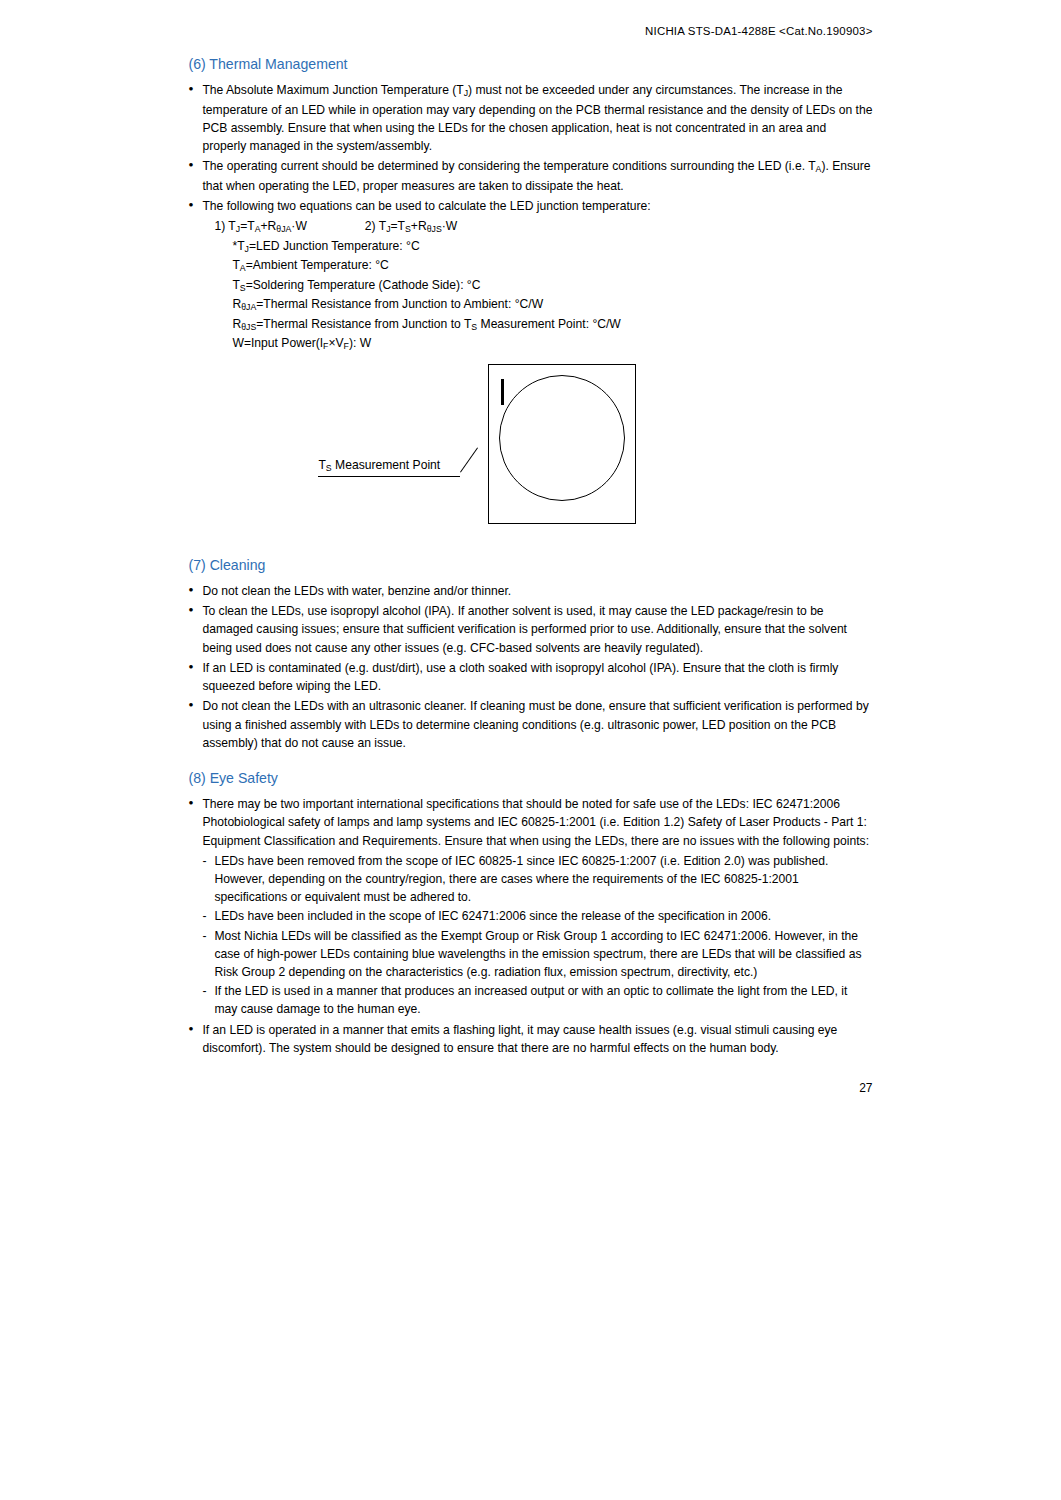NICHIA STS-DA1-4288E <Cat.No.190903>
(6) Thermal Management
The Absolute Maximum Junction Temperature (TJ) must not be exceeded under any circumstances. The increase in the temperature of an LED while in operation may vary depending on the PCB thermal resistance and the density of LEDs on the PCB assembly. Ensure that when using the LEDs for the chosen application, heat is not concentrated in an area and properly managed in the system/assembly.
The operating current should be determined by considering the temperature conditions surrounding the LED (i.e. TA). Ensure that when operating the LED, proper measures are taken to dissipate the heat.
The following two equations can be used to calculate the LED junction temperature:
1) TJ=TA+RθJA·W 2) TJ=TS+RθJS·W
*TJ=LED Junction Temperature: °C
TA=Ambient Temperature: °C
TS=Soldering Temperature (Cathode Side): °C
RθJA=Thermal Resistance from Junction to Ambient: °C/W
RθJS=Thermal Resistance from Junction to TS Measurement Point: °C/W
W=Input Power(IF×VF): W
TS Measurement Point
(7) Cleaning
Do not clean the LEDs with water, benzine and/or thinner.
To clean the LEDs, use isopropyl alcohol (IPA). If another solvent is used, it may cause the LED package/resin to be damaged causing issues; ensure that sufficient verification is performed prior to use. Additionally, ensure that the solvent being used does not cause any other issues (e.g. CFC-based solvents are heavily regulated).
If an LED is contaminated (e.g. dust/dirt), use a cloth soaked with isopropyl alcohol (IPA). Ensure that the cloth is firmly squeezed before wiping the LED.
Do not clean the LEDs with an ultrasonic cleaner. If cleaning must be done, ensure that sufficient verification is performed by using a finished assembly with LEDs to determine cleaning conditions (e.g. ultrasonic power, LED position on the PCB assembly) that do not cause an issue.
(8) Eye Safety
There may be two important international specifications that should be noted for safe use of the LEDs: IEC 62471:2006 Photobiological safety of lamps and lamp systems and IEC 60825-1:2001 (i.e. Edition 1.2) Safety of Laser Products - Part 1: Equipment Classification and Requirements. Ensure that when using the LEDs, there are no issues with the following points:
LEDs have been removed from the scope of IEC 60825-1 since IEC 60825-1:2007 (i.e. Edition 2.0) was published. However, depending on the country/region, there are cases where the requirements of the IEC 60825-1:2001 specifications or equivalent must be adhered to.
LEDs have been included in the scope of IEC 62471:2006 since the release of the specification in 2006.
Most Nichia LEDs will be classified as the Exempt Group or Risk Group 1 according to IEC 62471:2006. However, in the case of high-power LEDs containing blue wavelengths in the emission spectrum, there are LEDs that will be classified as Risk Group 2 depending on the characteristics (e.g. radiation flux, emission spectrum, directivity, etc.)
If the LED is used in a manner that produces an increased output or with an optic to collimate the light from the LED, it may cause damage to the human eye.
If an LED is operated in a manner that emits a flashing light, it may cause health issues (e.g. visual stimuli causing eye discomfort). The system should be designed to ensure that there are no harmful effects on the human body.
27